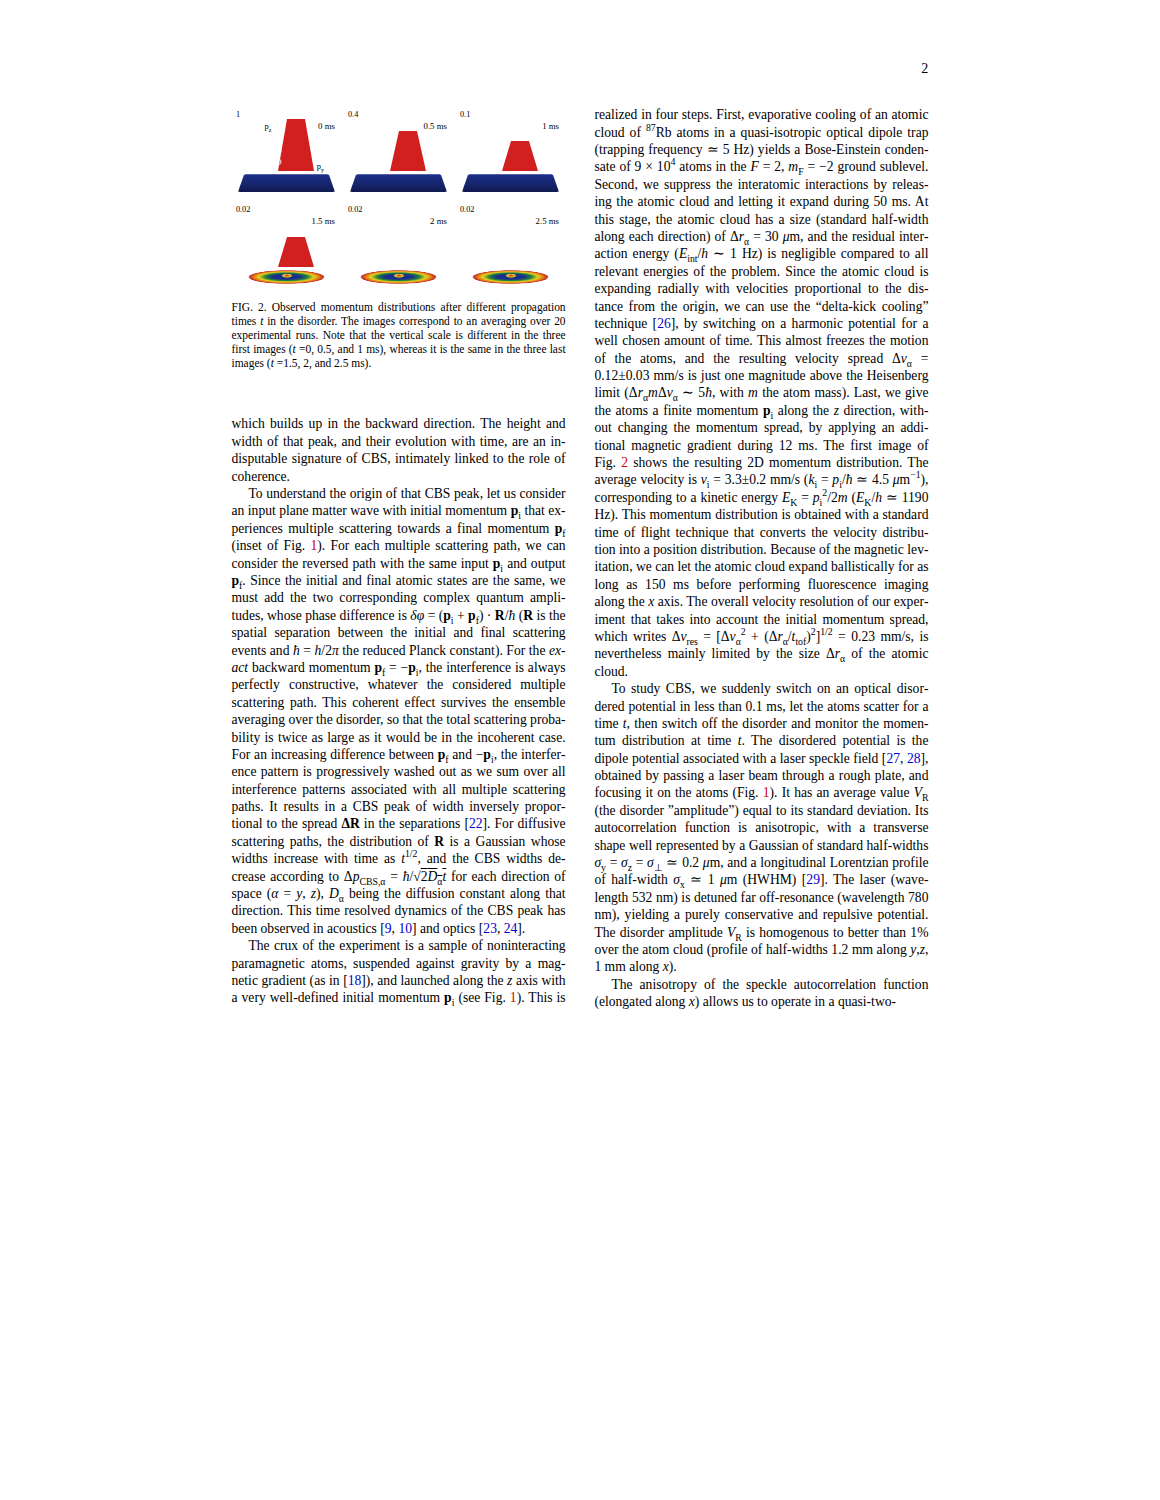2
1
pz
py
p
D
0 ms
0.4
0.5 ms
0.1
1 ms
0.02
1.5 ms
0.02
2 ms
0.02
2.5 ms
FIG. 2. Observed momentum distributions after different propagation times t in the disorder. The images correspond to an averaging over 20 experimental runs. Note that the vertical scale is different in the three first images (t =0, 0.5, and 1 ms), whereas it is the same in the three last images (t =1.5, 2, and 2.5 ms).
which builds up in the backward direction. The height and width of that peak, and their evolution with time, are an indisputable signature of CBS, intimately linked to the role of coherence.
To understand the origin of that CBS peak, let us consider an input plane matter wave with initial momentum pi that experiences multiple scattering towards a final momentum pf (inset of Fig. 1). For each multiple scattering path, we can consider the reversed path with the same input pi and output pf. Since the initial and final atomic states are the same, we must add the two corresponding complex quantum amplitudes, whose phase difference is δφ = (pi + pf) · R/ħ (R is the spatial separation between the initial and final scattering events and ħ = h/2π the reduced Planck constant). For the exact backward momentum pf = −pi, the interference is always perfectly constructive, whatever the considered multiple scattering path. This coherent effect survives the ensemble averaging over the disorder, so that the total scattering probability is twice as large as it would be in the incoherent case. For an increasing difference between pf and −pi, the interference pattern is progressively washed out as we sum over all interference patterns associated with all multiple scattering paths. It results in a CBS peak of width inversely proportional to the spread ΔR in the separations [22]. For diffusive scattering paths, the distribution of R is a Gaussian whose widths increase with time as t1/2, and the CBS widths decrease according to ΔpCBS,α = ħ/√2Dαt for each direction of space (α = y, z), Dα being the diffusion constant along that direction. This time resolved dynamics of the CBS peak has been observed in acoustics [9, 10] and optics [23, 24].
The crux of the experiment is a sample of noninteracting paramagnetic atoms, suspended against gravity by a magnetic gradient (as in [18]), and launched along the z axis with a very well-defined initial momentum pi (see Fig. 1). This is realized in four steps. First, evaporative cooling of an atomic cloud of 87Rb atoms in a quasi-isotropic optical dipole trap (trapping frequency ≃ 5 Hz) yields a Bose-Einstein condensate of 9 × 104 atoms in the F = 2, mF = −2 ground sublevel. Second, we suppress the interatomic interactions by releasing the atomic cloud and letting it expand during 50 ms. At this stage, the atomic cloud has a size (standard half-width along each direction) of Δrα = 30 μm, and the residual interaction energy (Eint/h ∼ 1 Hz) is negligible compared to all relevant energies of the problem. Since the atomic cloud is expanding radially with velocities proportional to the distance from the origin, we can use the “delta-kick cooling” technique [26], by switching on a harmonic potential for a well chosen amount of time. This almost freezes the motion of the atoms, and the resulting velocity spread Δvα = 0.12±0.03 mm/s is just one magnitude above the Heisenberg limit (Δrαm Δvα ∼ 5ħ, with m the atom mass). Last, we give the atoms a finite momentum pi along the z direction, without changing the momentum spread, by applying an additional magnetic gradient during 12 ms. The first image of Fig. 2 shows the resulting 2D momentum distribution. The average velocity is vi = 3.3±0.2 mm/s (ki = pi/ħ ≃ 4.5 μm−1), corresponding to a kinetic energy EK = pi2/2m (EK/h ≃ 1190 Hz). This momentum distribution is obtained with a standard time of flight technique that converts the velocity distribution into a position distribution. Because of the magnetic levitation, we can let the atomic cloud expand ballistically for as long as 150 ms before performing fluorescence imaging along the x axis. The overall velocity resolution of our experiment that takes into account the initial momentum spread, which writes Δvres = [Δvα2 + (Δrα/ttof)2]1/2 = 0.23 mm/s, is nevertheless mainly limited by the size Δrα of the atomic cloud.
To study CBS, we suddenly switch on an optical disordered potential in less than 0.1 ms, let the atoms scatter for a time t, then switch off the disorder and monitor the momentum distribution at time t. The disordered potential is the dipole potential associated with a laser speckle field [27, 28], obtained by passing a laser beam through a rough plate, and focusing it on the atoms (Fig. 1). It has an average value VR (the disorder ”amplitude”) equal to its standard deviation. Its autocorrelation function is anisotropic, with a transverse shape well represented by a Gaussian of standard half-widths σy = σz = σ⊥ ≃ 0.2 μm, and a longitudinal Lorentzian profile of half-width σx ≃ 1 μm (HWHM) [29]. The laser (wavelength 532 nm) is detuned far off-resonance (wavelength 780 nm), yielding a purely conservative and repulsive potential. The disorder amplitude VR is homogenous to better than 1% over the atom cloud (profile of half-widths 1.2 mm along y,z, 1 mm along x).
The anisotropy of the speckle autocorrelation function (elongated along x) allows us to operate in a quasi-two-